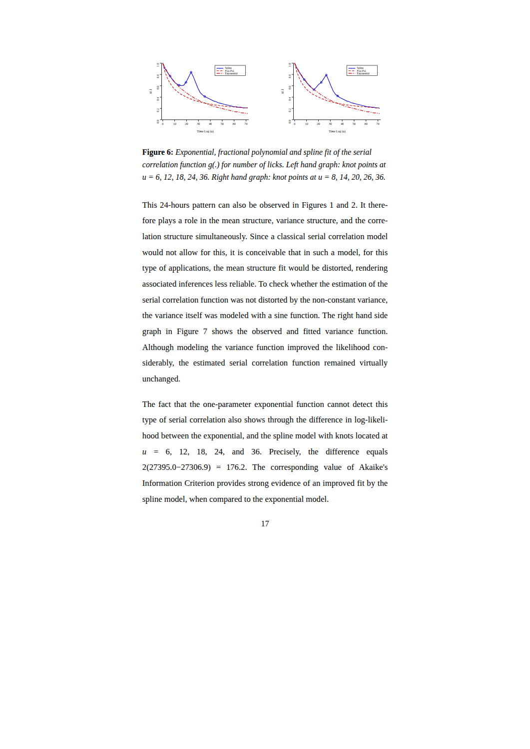0.0 0.2 0.4 0.6 0.8 1.0 0 10 20 30 40 50 60 70 Time Lag (u) g(.) Spline Frac.Pol. Exponential
0.0 0.2 0.4 0.6 0.8 1.0 0 10 20 30 40 50 60 70 Time Lag (u) g(.) Spline Frac.Pol. Exponential
Figure 6: Exponential, fractional polynomial and spline fit of the serial correlation function g(.) for number of licks. Left hand graph: knot points at u = 6, 12, 18, 24, 36. Right hand graph: knot points at u = 8, 14, 20, 26, 36.
This 24-hours pattern can also be observed in Figures 1 and 2. It therefore plays a role in the mean structure, variance structure, and the correlation structure simultaneously. Since a classical serial correlation model would not allow for this, it is conceivable that in such a model, for this type of applications, the mean structure fit would be distorted, rendering associated inferences less reliable. To check whether the estimation of the serial correlation function was not distorted by the non-constant variance, the variance itself was modeled with a sine function. The right hand side graph in Figure 7 shows the observed and fitted variance function. Although modeling the variance function improved the likelihood considerably, the estimated serial correlation function remained virtually unchanged.
The fact that the one-parameter exponential function cannot detect this type of serial correlation also shows through the difference in log-likelihood between the exponential, and the spline model with knots located at u = 6, 12, 18, 24, and 36. Precisely, the difference equals 2(27395.0−27306.9) = 176.2. The corresponding value of Akaike's Information Criterion provides strong evidence of an improved fit by the spline model, when compared to the exponential model.
17